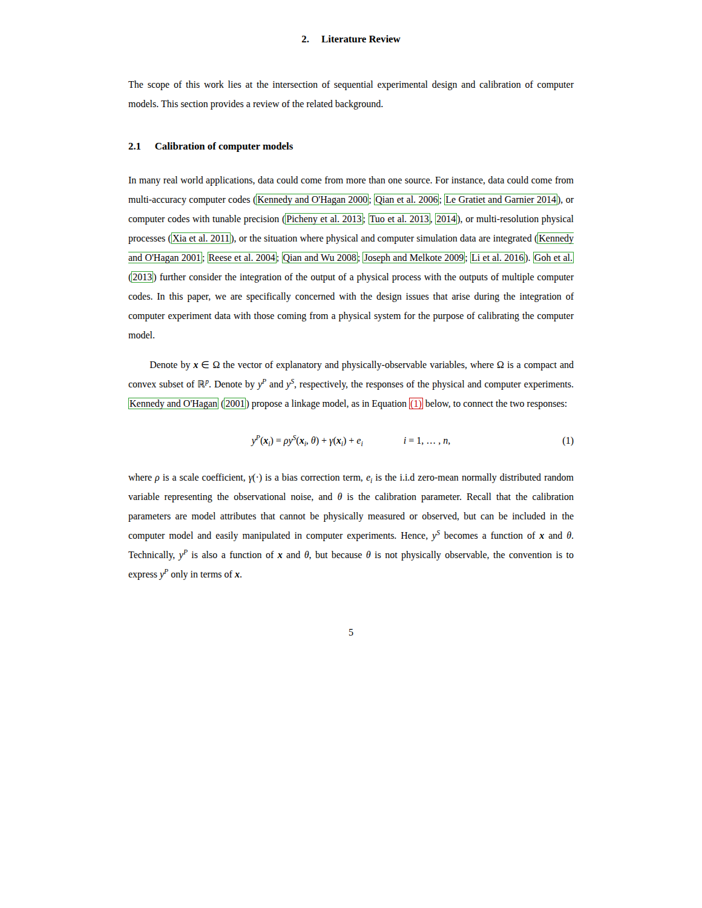2. Literature Review
The scope of this work lies at the intersection of sequential experimental design and calibration of computer models. This section provides a review of the related background.
2.1 Calibration of computer models
In many real world applications, data could come from more than one source. For instance, data could come from multi-accuracy computer codes (Kennedy and O'Hagan 2000; Qian et al. 2006; Le Gratiet and Garnier 2014), or computer codes with tunable precision (Picheny et al. 2013; Tuo et al. 2013, 2014), or multi-resolution physical processes (Xia et al. 2011), or the situation where physical and computer simulation data are integrated (Kennedy and O'Hagan 2001; Reese et al. 2004; Qian and Wu 2008; Joseph and Melkote 2009; Li et al. 2016). Goh et al. (2013) further consider the integration of the output of a physical process with the outputs of multiple computer codes. In this paper, we are specifically concerned with the design issues that arise during the integration of computer experiment data with those coming from a physical system for the purpose of calibrating the computer model.
Denote by x ∈ Ω the vector of explanatory and physically-observable variables, where Ω is a compact and convex subset of ℝp. Denote by yP and yS, respectively, the responses of the physical and computer experiments. Kennedy and O'Hagan (2001) propose a linkage model, as in Equation (1) below, to connect the two responses:
yP(xi) = ρyS(xi, θ) + γ(xi) + ei i = 1, … , n,
(1)
where ρ is a scale coefficient, γ(·) is a bias correction term, ei is the i.i.d zero-mean normally distributed random variable representing the observational noise, and θ is the calibration parameter. Recall that the calibration parameters are model attributes that cannot be physically measured or observed, but can be included in the computer model and easily manipulated in computer experiments. Hence, yS becomes a function of x and θ. Technically, yP is also a function of x and θ, but because θ is not physically observable, the convention is to express yP only in terms of x.
5